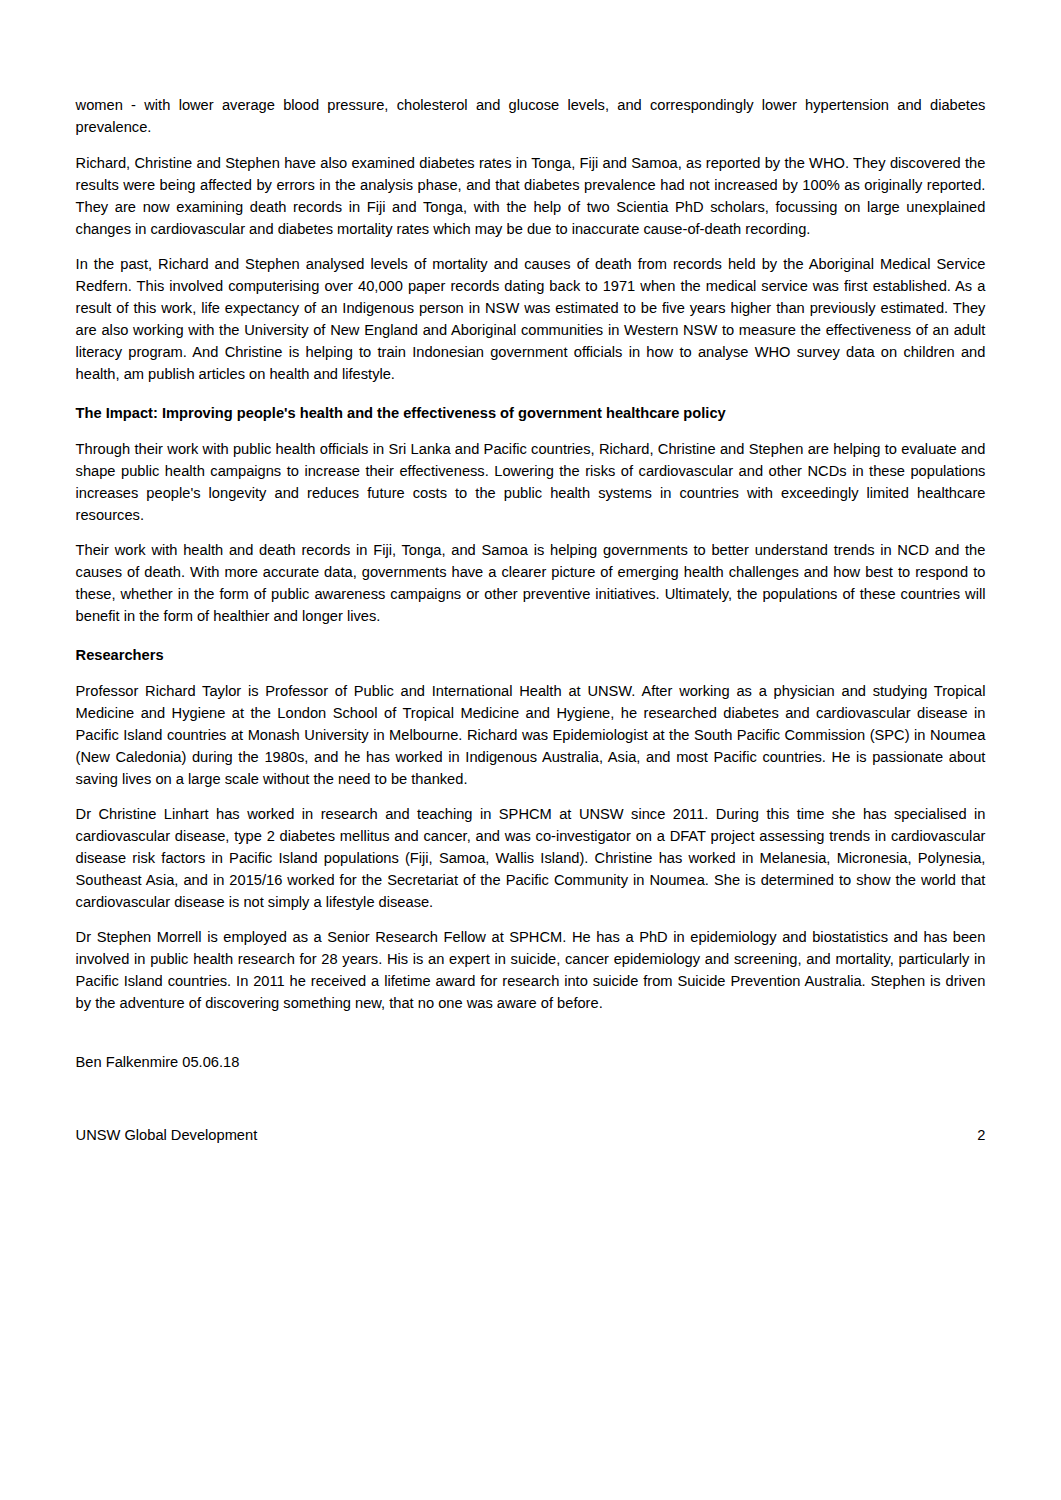women - with lower average blood pressure, cholesterol and glucose levels, and correspondingly lower hypertension and diabetes prevalence.
Richard, Christine and Stephen have also examined diabetes rates in Tonga, Fiji and Samoa, as reported by the WHO. They discovered the results were being affected by errors in the analysis phase, and that diabetes prevalence had not increased by 100% as originally reported. They are now examining death records in Fiji and Tonga, with the help of two Scientia PhD scholars, focussing on large unexplained changes in cardiovascular and diabetes mortality rates which may be due to inaccurate cause-of-death recording.
In the past, Richard and Stephen analysed levels of mortality and causes of death from records held by the Aboriginal Medical Service Redfern. This involved computerising over 40,000 paper records dating back to 1971 when the medical service was first established. As a result of this work, life expectancy of an Indigenous person in NSW was estimated to be five years higher than previously estimated. They are also working with the University of New England and Aboriginal communities in Western NSW to measure the effectiveness of an adult literacy program. And Christine is helping to train Indonesian government officials in how to analyse WHO survey data on children and health, am publish articles on health and lifestyle.
The Impact: Improving people's health and the effectiveness of government healthcare policy
Through their work with public health officials in Sri Lanka and Pacific countries, Richard, Christine and Stephen are helping to evaluate and shape public health campaigns to increase their effectiveness. Lowering the risks of cardiovascular and other NCDs in these populations increases people's longevity and reduces future costs to the public health systems in countries with exceedingly limited healthcare resources.
Their work with health and death records in Fiji, Tonga, and Samoa is helping governments to better understand trends in NCD and the causes of death. With more accurate data, governments have a clearer picture of emerging health challenges and how best to respond to these, whether in the form of public awareness campaigns or other preventive initiatives. Ultimately, the populations of these countries will benefit in the form of healthier and longer lives.
Researchers
Professor Richard Taylor is Professor of Public and International Health at UNSW. After working as a physician and studying Tropical Medicine and Hygiene at the London School of Tropical Medicine and Hygiene, he researched diabetes and cardiovascular disease in Pacific Island countries at Monash University in Melbourne. Richard was Epidemiologist at the South Pacific Commission (SPC) in Noumea (New Caledonia) during the 1980s, and he has worked in Indigenous Australia, Asia, and most Pacific countries. He is passionate about saving lives on a large scale without the need to be thanked.
Dr Christine Linhart has worked in research and teaching in SPHCM at UNSW since 2011. During this time she has specialised in cardiovascular disease, type 2 diabetes mellitus and cancer, and was co-investigator on a DFAT project assessing trends in cardiovascular disease risk factors in Pacific Island populations (Fiji, Samoa, Wallis Island). Christine has worked in Melanesia, Micronesia, Polynesia, Southeast Asia, and in 2015/16 worked for the Secretariat of the Pacific Community in Noumea. She is determined to show the world that cardiovascular disease is not simply a lifestyle disease.
Dr Stephen Morrell is employed as a Senior Research Fellow at SPHCM. He has a PhD in epidemiology and biostatistics and has been involved in public health research for 28 years. His is an expert in suicide, cancer epidemiology and screening, and mortality, particularly in Pacific Island countries. In 2011 he received a lifetime award for research into suicide from Suicide Prevention Australia. Stephen is driven by the adventure of discovering something new, that no one was aware of before.
Ben Falkenmire 05.06.18
UNSW Global Development 2